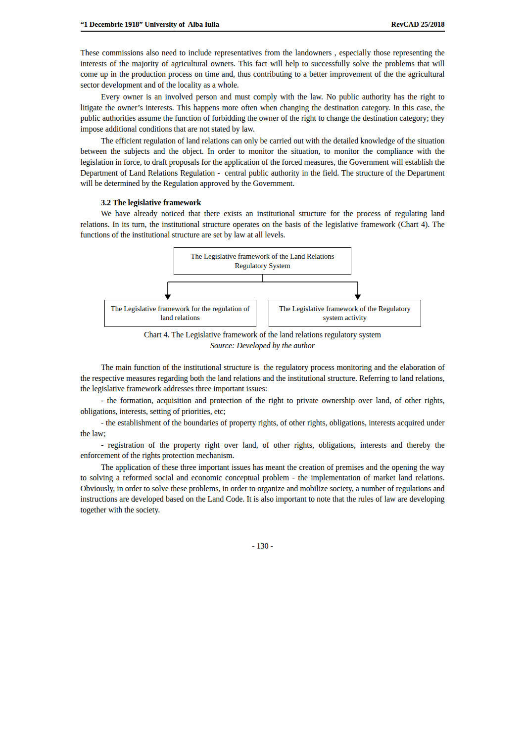“1 Decembrie 1918” University of Alba Iulia RevCAD 25/2018
These commissions also need to include representatives from the landowners , especially those representing the interests of the majority of agricultural owners. This fact will help to successfully solve the problems that will come up in the production process on time and, thus contributing to a better improvement of the the agricultural sector development and of the locality as a whole.
Every owner is an involved person and must comply with the law. No public authority has the right to litigate the owner’s interests. This happens more often when changing the destination category. In this case, the public authorities assume the function of forbidding the owner of the right to change the destination category; they impose additional conditions that are not stated by law.
The efficient regulation of land relations can only be carried out with the detailed knowledge of the situation between the subjects and the object. In order to monitor the situation, to monitor the compliance with the legislation in force, to draft proposals for the application of the forced measures, the Government will establish the Department of Land Relations Regulation - central public authority in the field. The structure of the Department will be determined by the Regulation approved by the Government.
3.2 The legislative framework
We have already noticed that there exists an institutional structure for the process of regulating land relations. In its turn, the institutional structure operates on the basis of the legislative framework (Chart 4). The functions of the institutional structure are set by law at all levels.
The Legislative framework of the Land Relations Regulatory System
The Legislative framework for the regulation of land relations
The Legislative framework of the Regulatory system activity
Chart 4. The Legislative framework of the land relations regulatory system
Source: Developed by the author
The main function of the institutional structure is the regulatory process monitoring and the elaboration of the respective measures regarding both the land relations and the institutional structure. Referring to land relations, the legislative framework addresses three important issues:
- the formation, acquisition and protection of the right to private ownership over land, of other rights, obligations, interests, setting of priorities, etc;
- the establishment of the boundaries of property rights, of other rights, obligations, interests acquired under the law;
- registration of the property right over land, of other rights, obligations, interests and thereby the enforcement of the rights protection mechanism.
The application of these three important issues has meant the creation of premises and the opening the way to solving a reformed social and economic conceptual problem - the implementation of market land relations. Obviously, in order to solve these problems, in order to organize and mobilize society, a number of regulations and instructions are developed based on the Land Code. It is also important to note that the rules of law are developing together with the society.
- 130 -